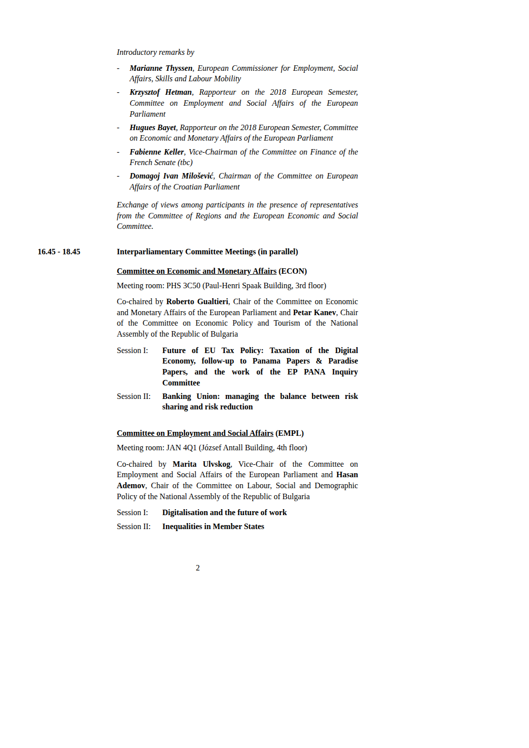Introductory remarks by
Marianne Thyssen, European Commissioner for Employment, Social Affairs, Skills and Labour Mobility
Krzysztof Hetman, Rapporteur on the 2018 European Semester, Committee on Employment and Social Affairs of the European Parliament
Hugues Bayet, Rapporteur on the 2018 European Semester, Committee on Economic and Monetary Affairs of the European Parliament
Fabienne Keller, Vice-Chairman of the Committee on Finance of the French Senate (tbc)
Domagoj Ivan Milošević, Chairman of the Committee on European Affairs of the Croatian Parliament
Exchange of views among participants in the presence of representatives from the Committee of Regions and the European Economic and Social Committee.
16.45 - 18.45
Interparliamentary Committee Meetings (in parallel)
Committee on Economic and Monetary Affairs (ECON)
Meeting room: PHS 3C50 (Paul-Henri Spaak Building, 3rd floor)
Co-chaired by Roberto Gualtieri, Chair of the Committee on Economic and Monetary Affairs of the European Parliament and Petar Kanev, Chair of the Committee on Economic Policy and Tourism of the National Assembly of the Republic of Bulgaria
| Session I: | Future of EU Tax Policy: Taxation of the Digital Economy, follow-up to Panama Papers & Paradise Papers, and the work of the EP PANA Inquiry Committee |
| Session II: | Banking Union: managing the balance between risk sharing and risk reduction |
Committee on Employment and Social Affairs (EMPL)
Meeting room: JAN 4Q1 (József Antall Building, 4th floor)
Co-chaired by Marita Ulvskog, Vice-Chair of the Committee on Employment and Social Affairs of the European Parliament and Hasan Ademov, Chair of the Committee on Labour, Social and Demographic Policy of the National Assembly of the Republic of Bulgaria
| Session I: | Digitalisation and the future of work |
| Session II: | Inequalities in Member States |
2